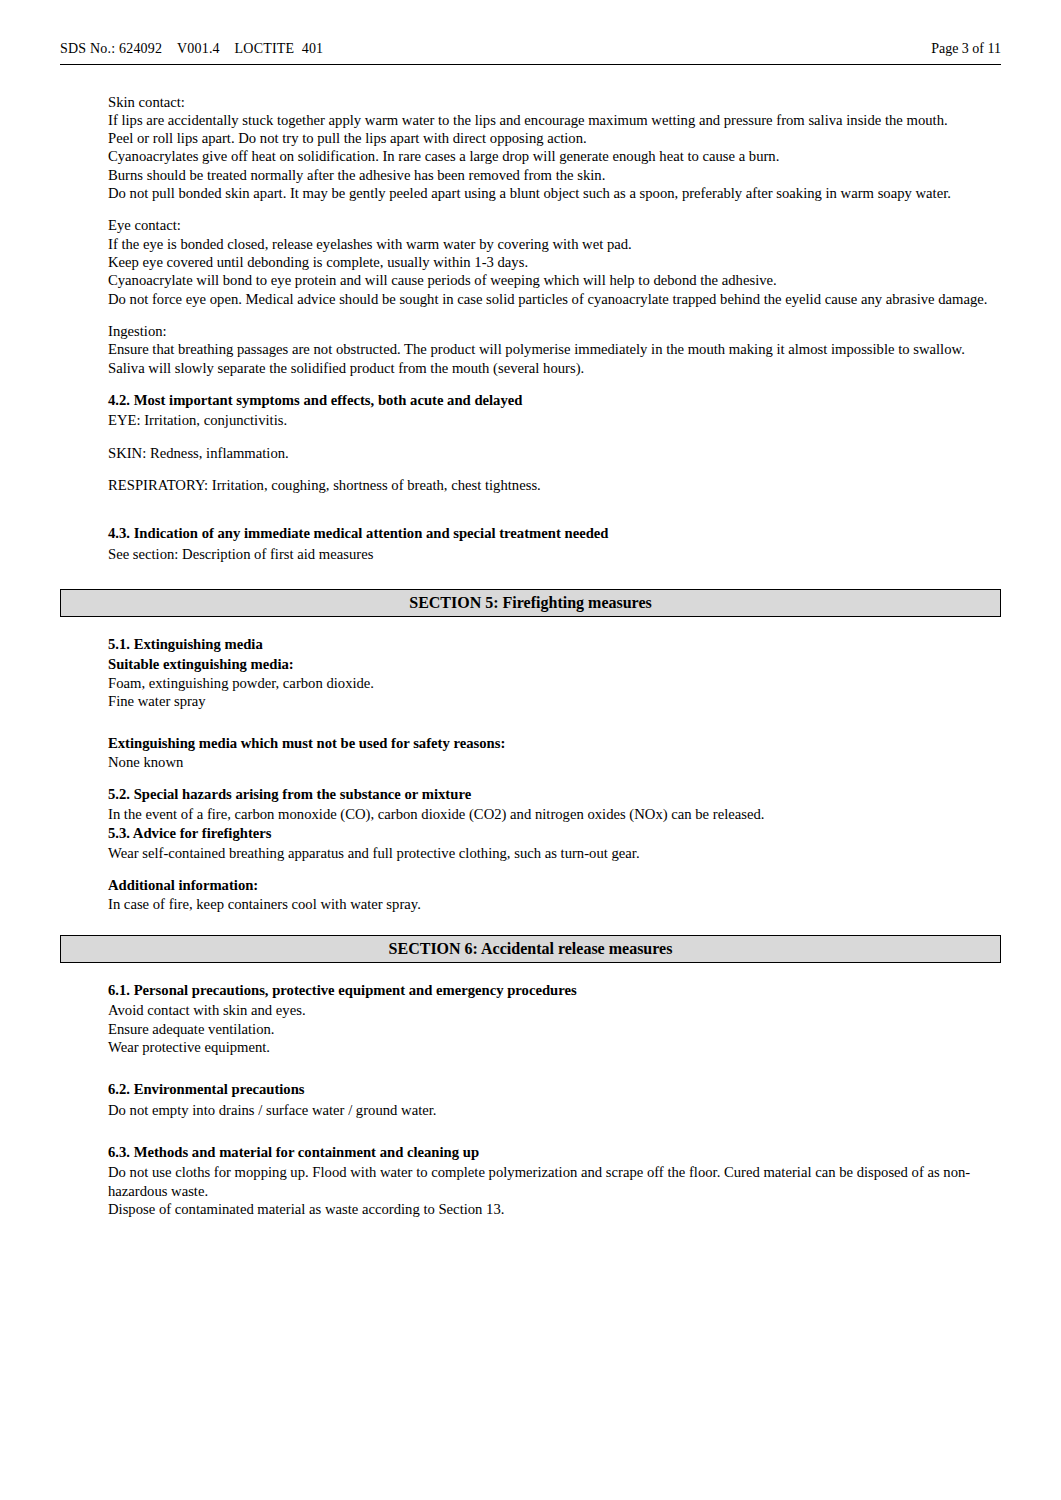SDS No.: 624092 V001.4 LOCTITE 401
Page 3 of 11
Skin contact:
If lips are accidentally stuck together apply warm water to the lips and encourage maximum wetting and pressure from saliva inside the mouth.
Peel or roll lips apart. Do not try to pull the lips apart with direct opposing action.
Cyanoacrylates give off heat on solidification. In rare cases a large drop will generate enough heat to cause a burn.
Burns should be treated normally after the adhesive has been removed from the skin.
Do not pull bonded skin apart. It may be gently peeled apart using a blunt object such as a spoon, preferably after soaking in warm soapy water.
Eye contact:
If the eye is bonded closed, release eyelashes with warm water by covering with wet pad.
Keep eye covered until debonding is complete, usually within 1-3 days.
Cyanoacrylate will bond to eye protein and will cause periods of weeping which will help to debond the adhesive.
Do not force eye open. Medical advice should be sought in case solid particles of cyanoacrylate trapped behind the eyelid cause any abrasive damage.
Ingestion:
Ensure that breathing passages are not obstructed. The product will polymerise immediately in the mouth making it almost impossible to swallow. Saliva will slowly separate the solidified product from the mouth (several hours).
4.2. Most important symptoms and effects, both acute and delayed
EYE: Irritation, conjunctivitis.
SKIN: Redness, inflammation.
RESPIRATORY: Irritation, coughing, shortness of breath, chest tightness.
4.3. Indication of any immediate medical attention and special treatment needed
See section: Description of first aid measures
SECTION 5: Firefighting measures
5.1. Extinguishing media
Suitable extinguishing media:
Foam, extinguishing powder, carbon dioxide.
Fine water spray
Extinguishing media which must not be used for safety reasons:
None known
5.2. Special hazards arising from the substance or mixture
In the event of a fire, carbon monoxide (CO), carbon dioxide (CO2) and nitrogen oxides (NOx) can be released.
5.3. Advice for firefighters
Wear self-contained breathing apparatus and full protective clothing, such as turn-out gear.
Additional information:
In case of fire, keep containers cool with water spray.
SECTION 6: Accidental release measures
6.1. Personal precautions, protective equipment and emergency procedures
Avoid contact with skin and eyes.
Ensure adequate ventilation.
Wear protective equipment.
6.2. Environmental precautions
Do not empty into drains / surface water / ground water.
6.3. Methods and material for containment and cleaning up
Do not use cloths for mopping up. Flood with water to complete polymerization and scrape off the floor. Cured material can be disposed of as non-hazardous waste.
Dispose of contaminated material as waste according to Section 13.